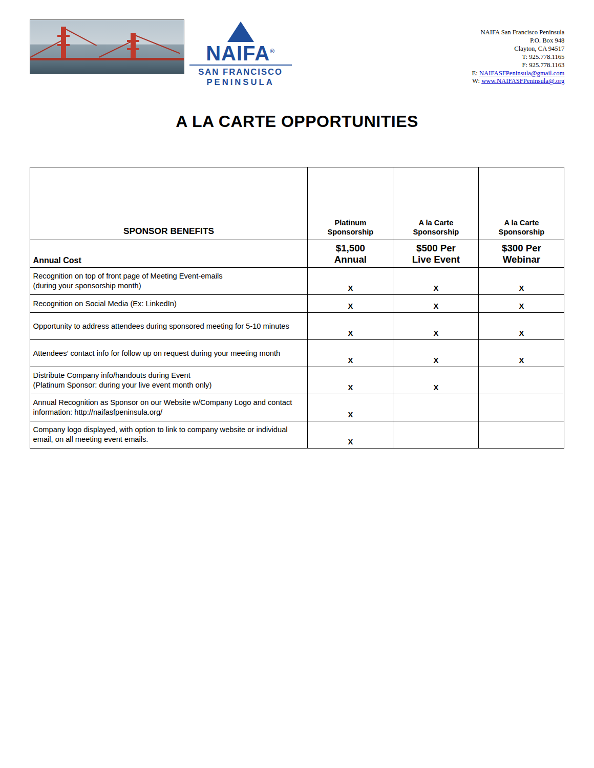NAIFA®
San Francisco
Peninsula
NAIFA San Francisco Peninsula
P.O. Box 948
Clayton, CA 94517
T: 925.778.1165
F: 925.778.1163
E: NAIFASFPeninsula@gmail.com
W: www.NAIFASFPeninsula@.org
A LA CARTE OPPORTUNITIES
| SPONSOR BENEFITS | Platinum Sponsorship | A la Carte Sponsorship | A la Carte Sponsorship |
| --- | --- | --- | --- |
| Annual Cost | $1,500 Annual | $500 Per Live Event | $300 Per Webinar |
| Recognition on top of front page of Meeting Event-emails (during your sponsorship month) | X | X | X |
| Recognition on Social Media (Ex: LinkedIn) | X | X | X |
| Opportunity to address attendees during sponsored meeting for 5-10 minutes | X | X | X |
| Attendees’ contact info for follow up on request during your meeting month | X | X | X |
| Distribute Company info/handouts during Event (Platinum Sponsor: during your live event month only) | X | X | |
| Annual Recognition as Sponsor on our Website w/Company Logo and contact information: http://naifasfpeninsula.org/ | X | | |
| Company logo displayed, with option to link to company website or individual email, on all meeting event emails. | X | | |